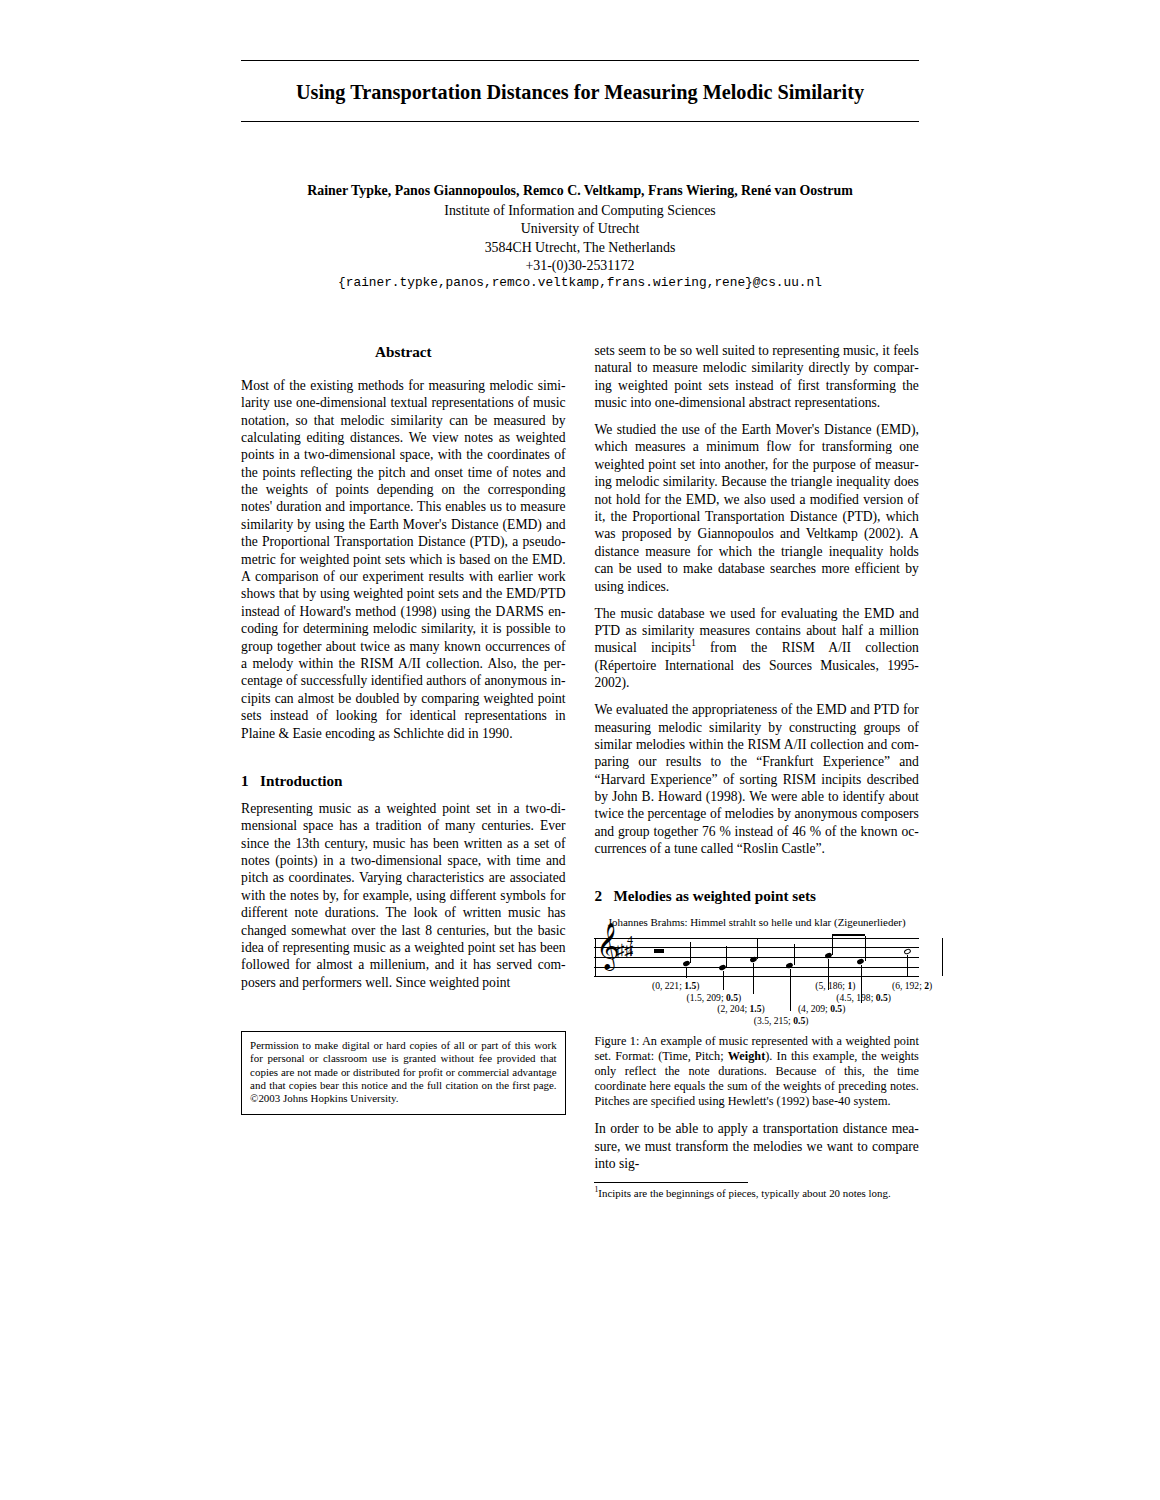Using Transportation Distances for Measuring Melodic Similarity
Rainer Typke, Panos Giannopoulos, Remco C. Veltkamp, Frans Wiering, René van Oostrum
Institute of Information and Computing Sciences
University of Utrecht
3584CH Utrecht, The Netherlands
+31-(0)30-2531172
{rainer.typke,panos,remco.veltkamp,frans.wiering,rene}@cs.uu.nl
Abstract
Most of the existing methods for measuring melodic similarity use one-dimensional textual representations of music notation, so that melodic similarity can be measured by calculating editing distances. We view notes as weighted points in a two-dimensional space, with the coordinates of the points reflecting the pitch and onset time of notes and the weights of points depending on the corresponding notes' duration and importance. This enables us to measure similarity by using the Earth Mover's Distance (EMD) and the Proportional Transportation Distance (PTD), a pseudo-metric for weighted point sets which is based on the EMD. A comparison of our experiment results with earlier work shows that by using weighted point sets and the EMD/PTD instead of Howard's method (1998) using the DARMS encoding for determining melodic similarity, it is possible to group together about twice as many known occurrences of a melody within the RISM A/II collection. Also, the percentage of successfully identified authors of anonymous incipits can almost be doubled by comparing weighted point sets instead of looking for identical representations in Plaine & Easie encoding as Schlichte did in 1990.
1 Introduction
Representing music as a weighted point set in a two-dimensional space has a tradition of many centuries. Ever since the 13th century, music has been written as a set of notes (points) in a two-dimensional space, with time and pitch as coordinates. Varying characteristics are associated with the notes by, for example, using different symbols for different note durations. The look of written music has changed somewhat over the last 8 centuries, but the basic idea of representing music as a weighted point set has been followed for almost a millenium, and it has served composers and performers well. Since weighted point
Permission to make digital or hard copies of all or part of this work for personal or classroom use is granted without fee provided that copies are not made or distributed for profit or commercial advantage and that copies bear this notice and the full citation on the first page. ©2003 Johns Hopkins University.
sets seem to be so well suited to representing music, it feels natural to measure melodic similarity directly by comparing weighted point sets instead of first transforming the music into one-dimensional abstract representations.
We studied the use of the Earth Mover's Distance (EMD), which measures a minimum flow for transforming one weighted point set into another, for the purpose of measuring melodic similarity. Because the triangle inequality does not hold for the EMD, we also used a modified version of it, the Proportional Transportation Distance (PTD), which was proposed by Giannopoulos and Veltkamp (2002). A distance measure for which the triangle inequality holds can be used to make database searches more efficient by using indices.
The music database we used for evaluating the EMD and PTD as similarity measures contains about half a million musical incipits1 from the RISM A/II collection (Répertoire International des Sources Musicales, 1995-2002).
We evaluated the appropriateness of the EMD and PTD for measuring melodic similarity by constructing groups of similar melodies within the RISM A/II collection and comparing our results to the “Frankfurt Experience” and “Harvard Experience” of sorting RISM incipits described by John B. Howard (1998). We were able to identify about twice the percentage of melodies by anonymous composers and group together 76 % instead of 46 % of the known occurrences of a tune called “Roslin Castle”.
2 Melodies as weighted point sets
Johannes Brahms: Himmel strahlt so helle und klar (Zigeunerlieder)
𝄞
♯♯
4
4
(0, 221; 1.5)
(1.5, 209; 0.5)
(2, 204; 1.5)
(3.5, 215; 0.5)
(5, 186; 1)
(4, 209; 0.5)
(4.5, 198; 0.5)
(6, 192; 2)
Figure 1: An example of music represented with a weighted point set. Format: (Time, Pitch; Weight). In this example, the weights only reflect the note durations. Because of this, the time coordinate here equals the sum of the weights of preceding notes. Pitches are specified using Hewlett's (1992) base-40 system.
In order to be able to apply a transportation distance measure, we must transform the melodies we want to compare into sig-
1Incipits are the beginnings of pieces, typically about 20 notes long.